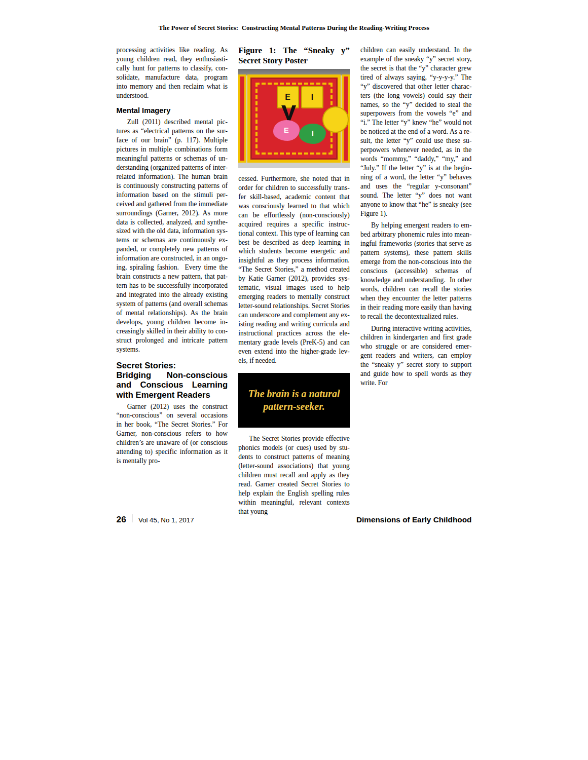The Power of Secret Stories: Constructing Mental Patterns During the Reading-Writing Process
processing activities like reading. As young children read, they enthusiastically hunt for patterns to classify, consolidate, manufacture data, program into memory and then reclaim what is understood.
Mental Imagery
Zull (2011) described mental pictures as “electrical patterns on the surface of our brain” (p. 117). Multiple pictures in multiple combinations form meaningful patterns or schemas of understanding (organized patterns of interrelated information). The human brain is continuously constructing patterns of information based on the stimuli perceived and gathered from the immediate surroundings (Garner, 2012). As more data is collected, analyzed, and synthesized with the old data, information systems or schemas are continuously expanded, or completely new patterns of information are constructed, in an ongoing, spiraling fashion. Every time the brain constructs a new pattern, that pattern has to be successfully incorporated and integrated into the already existing system of patterns (and overall schemas of mental relationships). As the brain develops, young children become increasingly skilled in their ability to construct prolonged and intricate pattern systems.
Secret Stories:
Bridging Non-conscious and Conscious Learning with Emergent Readers
Garner (2012) uses the construct “non-conscious” on several occasions in her book, “The Secret Stories.” For Garner, non-conscious refers to how children’s are unaware of (or conscious attending to) specific information as it is mentally pro-
Figure 1: The “Sneaky y” Secret Story Poster
E
I
y
E
I
cessed. Furthermore, she noted that in order for children to successfully transfer skill-based, academic content that was consciously learned to that which can be effortlessly (non-consciously) acquired requires a specific instructional context. This type of learning can best be described as deep learning in which students become energetic and insightful as they process information. “The Secret Stories,” a method created by Katie Garner (2012), provides systematic, visual images used to help emerging readers to mentally construct letter-sound relationships. Secret Stories can underscore and complement any existing reading and writing curricula and instructional practices across the elementary grade levels (PreK-5) and can even extend into the higher-grade levels, if needed.
The brain is a natural pattern-seeker.
The Secret Stories provide effective phonics models (or cues) used by students to construct patterns of meaning (letter-sound associations) that young children must recall and apply as they read. Garner created Secret Stories to help explain the English spelling rules within meaningful, relevant contexts that young
children can easily understand. In the example of the sneaky “y” secret story, the secret is that the “y” character grew tired of always saying, “y-y-y-y.” The “y” discovered that other letter characters (the long vowels) could say their names, so the “y” decided to steal the superpowers from the vowels “e” and “i.” The letter “y” knew “he” would not be noticed at the end of a word. As a result, the letter “y” could use these superpowers whenever needed, as in the words “mommy,” “daddy,” “my,” and “July.” If the letter “y” is at the beginning of a word, the letter “y” behaves and uses the “regular y-consonant” sound. The letter “y” does not want anyone to know that “he” is sneaky (see Figure 1).
By helping emergent readers to embed arbitrary phonemic rules into meaningful frameworks (stories that serve as pattern systems), these pattern skills emerge from the non-conscious into the conscious (accessible) schemas of knowledge and understanding. In other words, children can recall the stories when they encounter the letter patterns in their reading more easily than having to recall the decontextualized rules.
During interactive writing activities, children in kindergarten and first grade who struggle or are considered emergent readers and writers, can employ the “sneaky y” secret story to support and guide how to spell words as they write. For
26 Vol 45, No 1, 2017
Dimensions of Early Childhood